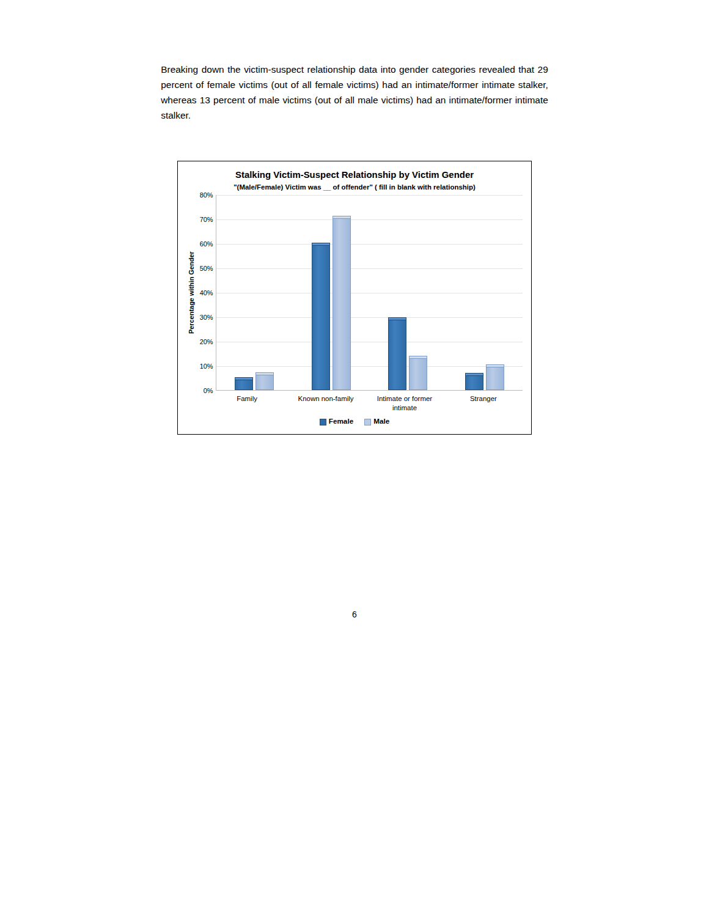Breaking down the victim-suspect relationship data into gender categories revealed that 29 percent of female victims (out of all female victims) had an intimate/former intimate stalker, whereas 13 percent of male victims (out of all male victims) had an intimate/former intimate stalker.
Stalking Victim-Suspect Relationship by Victim Gender
"(Male/Female) Victim was __ of offender" ( fill in blank with relationship)
Percentage within Gender
80% 70% 60% 50% 40% 30% 20% 10% 0%
Family
Known non-family
Intimate or former
intimate
Stranger
Female
Male
6